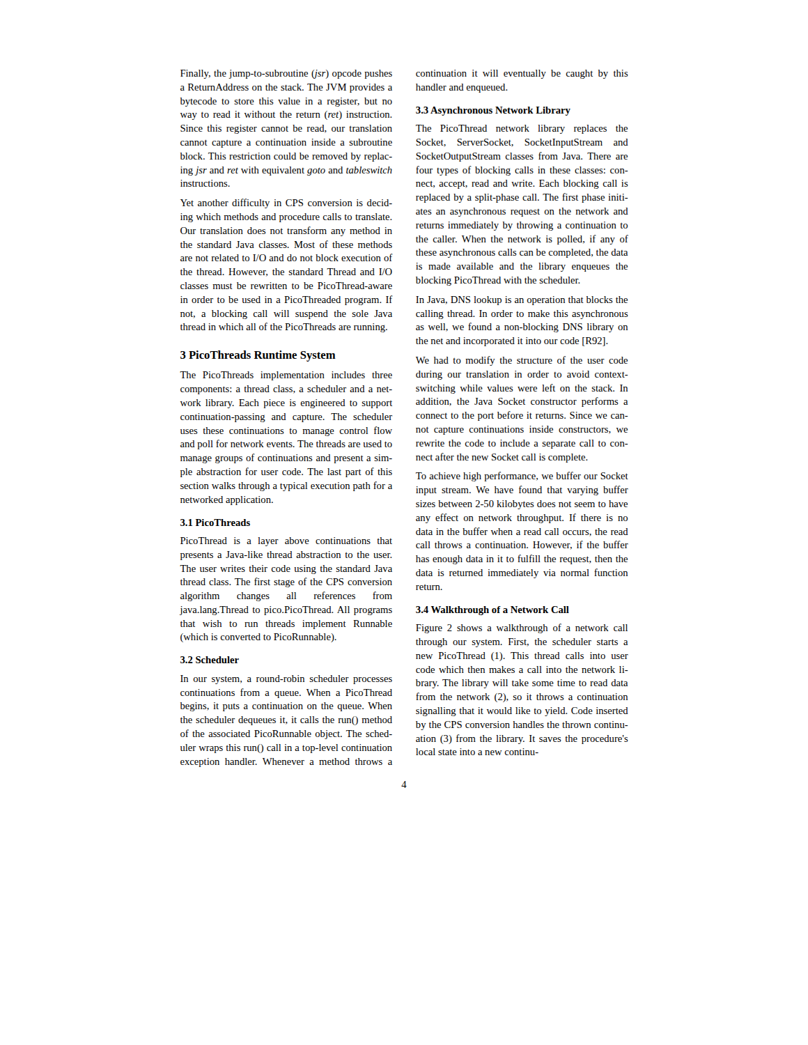Finally, the jump-to-subroutine (jsr) opcode pushes a ReturnAddress on the stack. The JVM provides a bytecode to store this value in a register, but no way to read it without the return (ret) instruction. Since this register cannot be read, our translation cannot capture a continuation inside a subroutine block. This restriction could be removed by replacing jsr and ret with equivalent goto and tableswitch instructions.
Yet another difficulty in CPS conversion is deciding which methods and procedure calls to translate. Our translation does not transform any method in the standard Java classes. Most of these methods are not related to I/O and do not block execution of the thread. However, the standard Thread and I/O classes must be rewritten to be PicoThread-aware in order to be used in a PicoThreaded program. If not, a blocking call will suspend the sole Java thread in which all of the PicoThreads are running.
3 PicoThreads Runtime System
The PicoThreads implementation includes three components: a thread class, a scheduler and a network library. Each piece is engineered to support continuation-passing and capture. The scheduler uses these continuations to manage control flow and poll for network events. The threads are used to manage groups of continuations and present a simple abstraction for user code. The last part of this section walks through a typical execution path for a networked application.
3.1 PicoThreads
PicoThread is a layer above continuations that presents a Java-like thread abstraction to the user. The user writes their code using the standard Java thread class. The first stage of the CPS conversion algorithm changes all references from java.lang.Thread to pico.PicoThread. All programs that wish to run threads implement Runnable (which is converted to PicoRunnable).
3.2 Scheduler
In our system, a round-robin scheduler processes continuations from a queue. When a PicoThread begins, it puts a continuation on the queue. When the scheduler dequeues it, it calls the run() method of the associated PicoRunnable object. The scheduler wraps this run() call in a top-level continuation exception handler. Whenever a method throws a continuation it will eventually be caught by this handler and enqueued.
3.3 Asynchronous Network Library
The PicoThread network library replaces the Socket, ServerSocket, SocketInputStream and SocketOutputStream classes from Java. There are four types of blocking calls in these classes: connect, accept, read and write. Each blocking call is replaced by a split-phase call. The first phase initiates an asynchronous request on the network and returns immediately by throwing a continuation to the caller. When the network is polled, if any of these asynchronous calls can be completed, the data is made available and the library enqueues the blocking PicoThread with the scheduler.
In Java, DNS lookup is an operation that blocks the calling thread. In order to make this asynchronous as well, we found a non-blocking DNS library on the net and incorporated it into our code [R92].
We had to modify the structure of the user code during our translation in order to avoid context-switching while values were left on the stack. In addition, the Java Socket constructor performs a connect to the port before it returns. Since we cannot capture continuations inside constructors, we rewrite the code to include a separate call to connect after the new Socket call is complete.
To achieve high performance, we buffer our Socket input stream. We have found that varying buffer sizes between 2-50 kilobytes does not seem to have any effect on network throughput. If there is no data in the buffer when a read call occurs, the read call throws a continuation. However, if the buffer has enough data in it to fulfill the request, then the data is returned immediately via normal function return.
3.4 Walkthrough of a Network Call
Figure 2 shows a walkthrough of a network call through our system. First, the scheduler starts a new PicoThread (1). This thread calls into user code which then makes a call into the network library. The library will take some time to read data from the network (2), so it throws a continuation signalling that it would like to yield. Code inserted by the CPS conversion handles the thrown continuation (3) from the library. It saves the procedure's local state into a new continu-
4